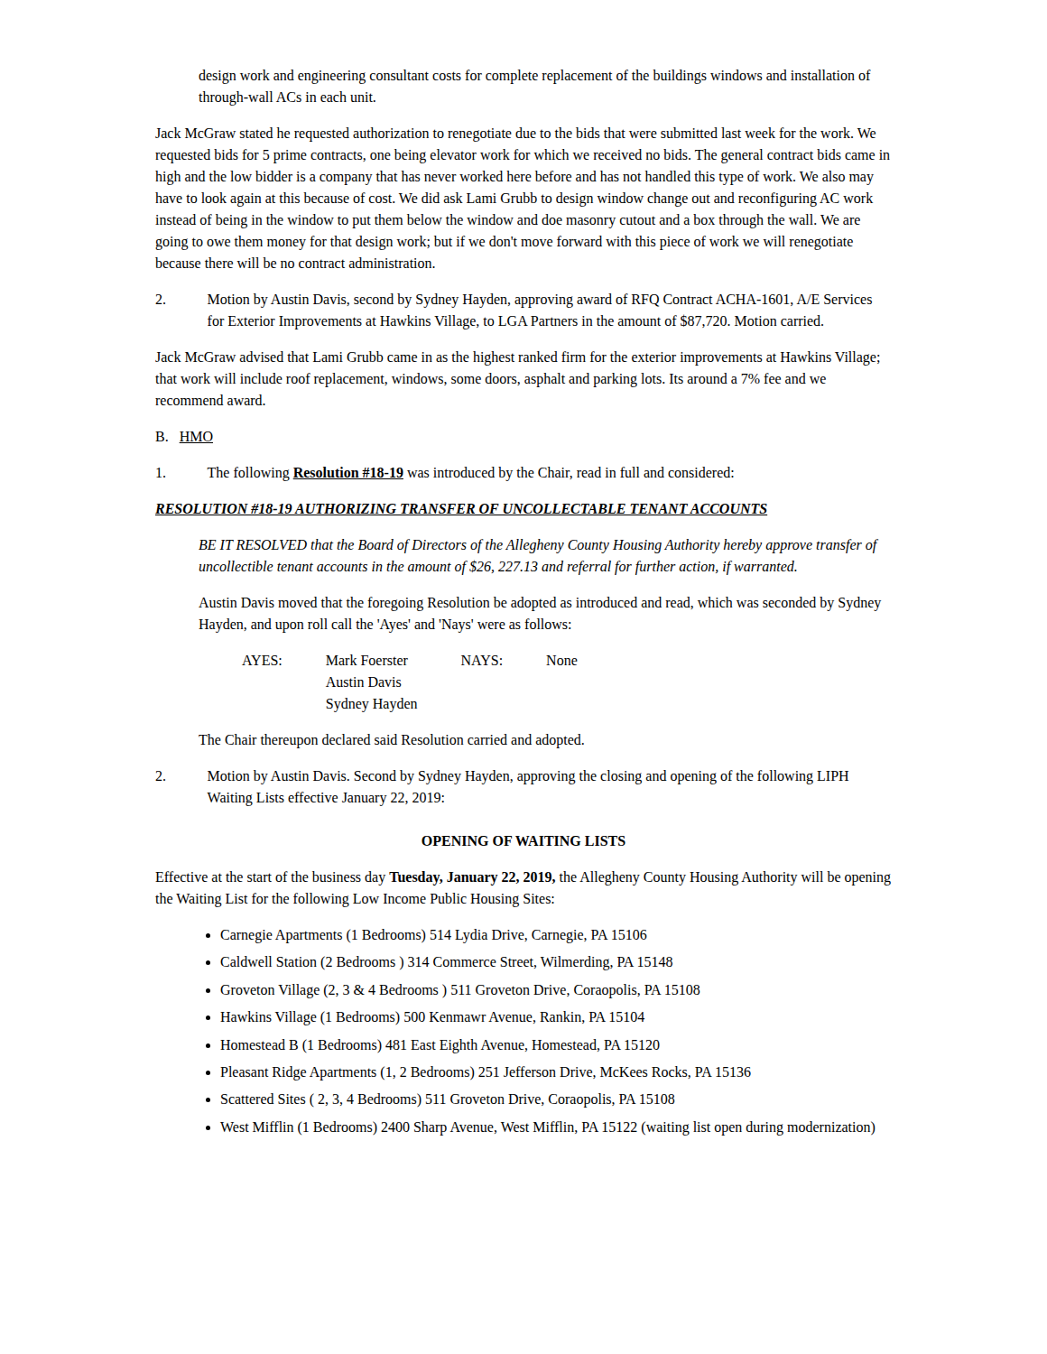design work and engineering consultant costs for complete replacement of the buildings windows and installation of through-wall ACs in each unit.
Jack McGraw stated he requested authorization to renegotiate due to the bids that were submitted last week for the work. We requested bids for 5 prime contracts, one being elevator work for which we received no bids. The general contract bids came in high and the low bidder is a company that has never worked here before and has not handled this type of work. We also may have to look again at this because of cost. We did ask Lami Grubb to design window change out and reconfiguring AC work instead of being in the window to put them below the window and doe masonry cutout and a box through the wall. We are going to owe them money for that design work; but if we don't move forward with this piece of work we will renegotiate because there will be no contract administration.
2.
Motion by Austin Davis, second by Sydney Hayden, approving award of RFQ Contract ACHA-1601, A/E Services for Exterior Improvements at Hawkins Village, to LGA Partners in the amount of $87,720. Motion carried.
Jack McGraw advised that Lami Grubb came in as the highest ranked firm for the exterior improvements at Hawkins Village; that work will include roof replacement, windows, some doors, asphalt and parking lots. Its around a 7% fee and we recommend award.
B. HMO
1.
The following Resolution #18-19 was introduced by the Chair, read in full and considered:
RESOLUTION #18-19 AUTHORIZING TRANSFER OF UNCOLLECTABLE TENANT ACCOUNTS
BE IT RESOLVED that the Board of Directors of the Allegheny County Housing Authority hereby approve transfer of uncollectible tenant accounts in the amount of $26, 227.13 and referral for further action, if warranted.
Austin Davis moved that the foregoing Resolution be adopted as introduced and read, which was seconded by Sydney Hayden, and upon roll call the 'Ayes' and 'Nays' were as follows:
| AYES: | Mark Foerster | NAYS: | None |
| | Austin Davis | | |
| | Sydney Hayden | | |
The Chair thereupon declared said Resolution carried and adopted.
2.
Motion by Austin Davis. Second by Sydney Hayden, approving the closing and opening of the following LIPH Waiting Lists effective January 22, 2019:
OPENING OF WAITING LISTS
Effective at the start of the business day Tuesday, January 22, 2019, the Allegheny County Housing Authority will be opening the Waiting List for the following Low Income Public Housing Sites:
Carnegie Apartments (1 Bedrooms) 514 Lydia Drive, Carnegie, PA 15106
Caldwell Station (2 Bedrooms ) 314 Commerce Street, Wilmerding, PA 15148
Groveton Village (2, 3 & 4 Bedrooms ) 511 Groveton Drive, Coraopolis, PA 15108
Hawkins Village (1 Bedrooms) 500 Kenmawr Avenue, Rankin, PA 15104
Homestead B (1 Bedrooms) 481 East Eighth Avenue, Homestead, PA 15120
Pleasant Ridge Apartments (1, 2 Bedrooms) 251 Jefferson Drive, McKees Rocks, PA 15136
Scattered Sites ( 2, 3, 4 Bedrooms) 511 Groveton Drive, Coraopolis, PA 15108
West Mifflin (1 Bedrooms) 2400 Sharp Avenue, West Mifflin, PA 15122 (waiting list open during modernization)